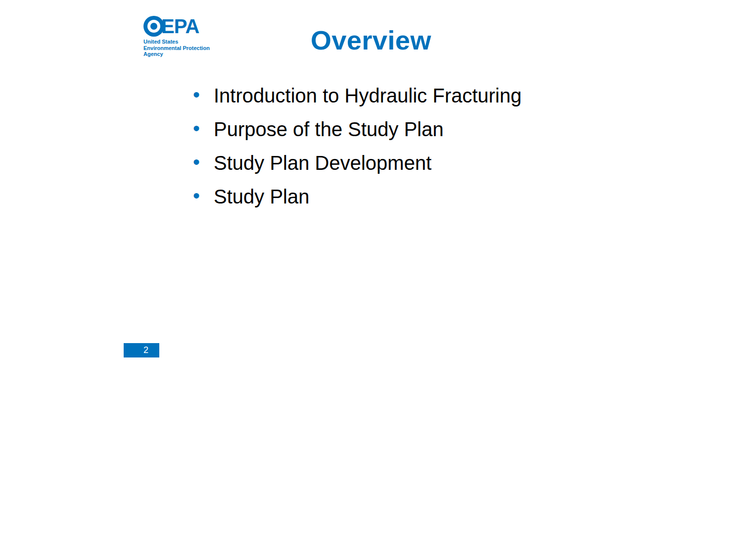EPA
United States
Environmental Protection
Agency
Overview
Introduction to Hydraulic Fracturing
Purpose of the Study Plan
Study Plan Development
Study Plan
2